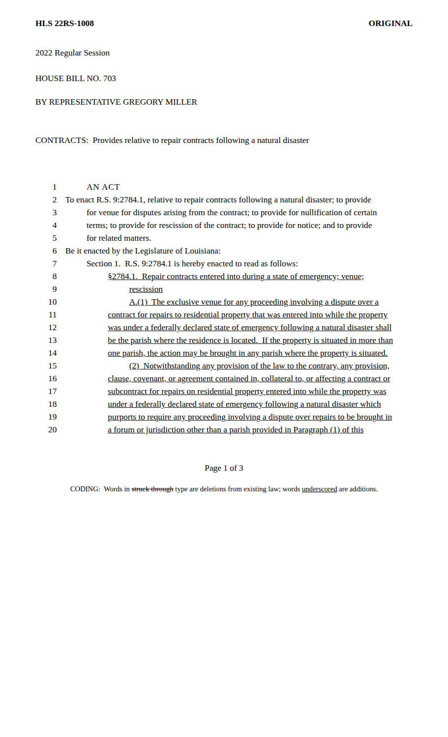HLS 22RS-1008 ORIGINAL
2022 Regular Session
HOUSE BILL NO. 703
BY REPRESENTATIVE GREGORY MILLER
CONTRACTS: Provides relative to repair contracts following a natural disaster
AN ACT
To enact R.S. 9:2784.1, relative to repair contracts following a natural disaster; to provide
for venue for disputes arising from the contract; to provide for nullification of certain
terms; to provide for rescission of the contract; to provide for notice; and to provide
for related matters.
Be it enacted by the Legislature of Louisiana:
Section 1. R.S. 9:2784.1 is hereby enacted to read as follows:
§2784.1. Repair contracts entered into during a state of emergency; venue;
rescission
A.(1) The exclusive venue for any proceeding involving a dispute over a
contract for repairs to residential property that was entered into while the property
was under a federally declared state of emergency following a natural disaster shall
be the parish where the residence is located. If the property is situated in more than
one parish, the action may be brought in any parish where the property is situated.
(2) Notwithstanding any provision of the law to the contrary, any provision,
clause, covenant, or agreement contained in, collateral to, or affecting a contract or
subcontract for repairs on residential property entered into while the property was
under a federally declared state of emergency following a natural disaster which
purports to require any proceeding involving a dispute over repairs to be brought in
a forum or jurisdiction other than a parish provided in Paragraph (1) of this
Page 1 of 3
CODING: Words in struck through type are deletions from existing law; words underscored are additions.